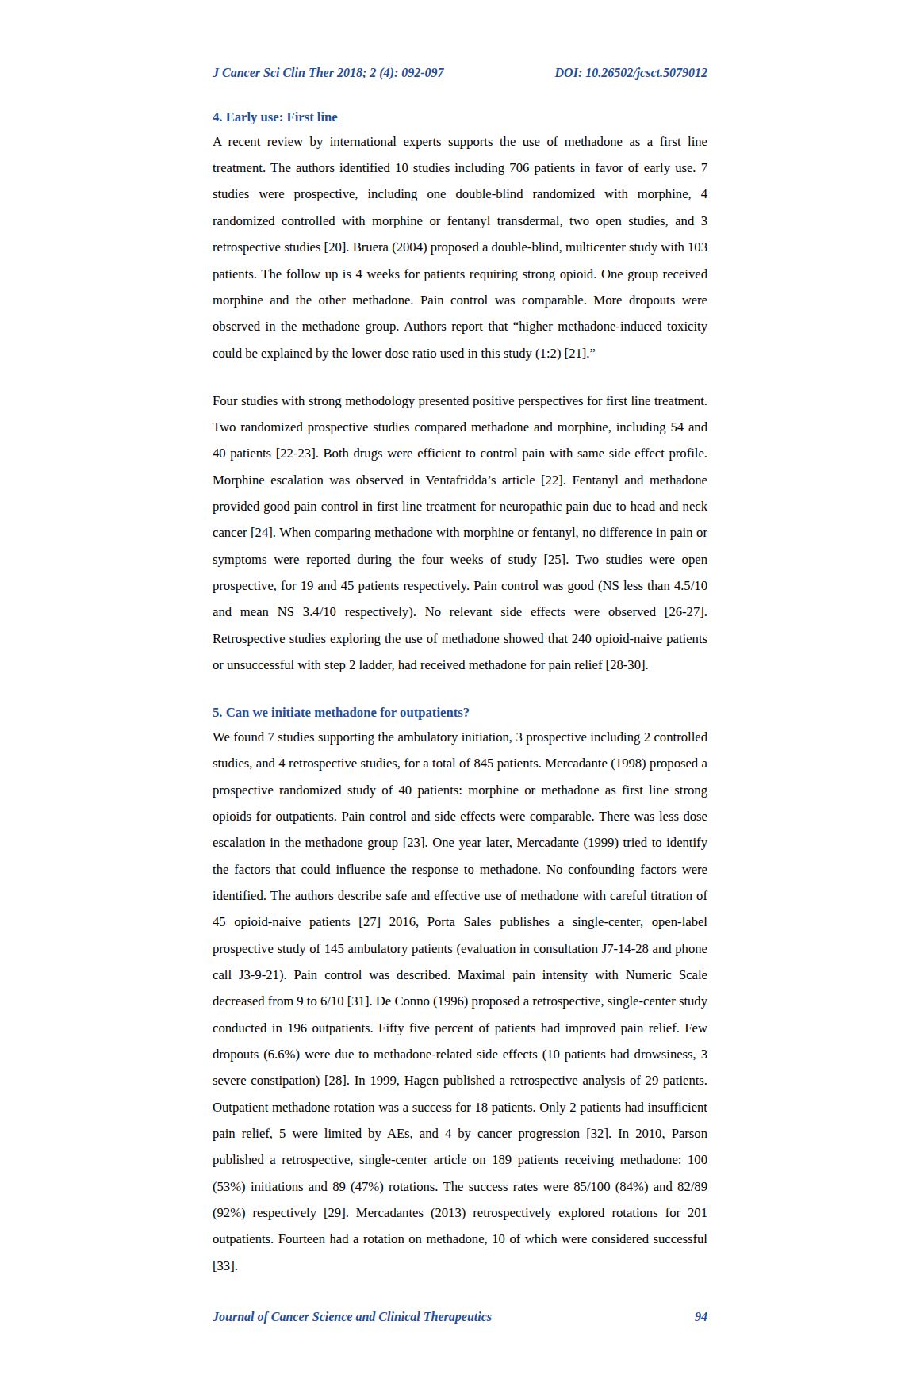J Cancer Sci Clin Ther 2018; 2 (4): 092-097
DOI: 10.26502/jcsct.5079012
4. Early use: First line
A recent review by international experts supports the use of methadone as a first line treatment. The authors identified 10 studies including 706 patients in favor of early use. 7 studies were prospective, including one double-blind randomized with morphine, 4 randomized controlled with morphine or fentanyl transdermal, two open studies, and 3 retrospective studies [20]. Bruera (2004) proposed a double-blind, multicenter study with 103 patients. The follow up is 4 weeks for patients requiring strong opioid. One group received morphine and the other methadone. Pain control was comparable. More dropouts were observed in the methadone group. Authors report that “higher methadone-induced toxicity could be explained by the lower dose ratio used in this study (1:2) [21].”
Four studies with strong methodology presented positive perspectives for first line treatment. Two randomized prospective studies compared methadone and morphine, including 54 and 40 patients [22-23]. Both drugs were efficient to control pain with same side effect profile. Morphine escalation was observed in Ventafridda’s article [22]. Fentanyl and methadone provided good pain control in first line treatment for neuropathic pain due to head and neck cancer [24]. When comparing methadone with morphine or fentanyl, no difference in pain or symptoms were reported during the four weeks of study [25]. Two studies were open prospective, for 19 and 45 patients respectively. Pain control was good (NS less than 4.5/10 and mean NS 3.4/10 respectively). No relevant side effects were observed [26-27]. Retrospective studies exploring the use of methadone showed that 240 opioid-naive patients or unsuccessful with step 2 ladder, had received methadone for pain relief [28-30].
5. Can we initiate methadone for outpatients?
We found 7 studies supporting the ambulatory initiation, 3 prospective including 2 controlled studies, and 4 retrospective studies, for a total of 845 patients. Mercadante (1998) proposed a prospective randomized study of 40 patients: morphine or methadone as first line strong opioids for outpatients. Pain control and side effects were comparable. There was less dose escalation in the methadone group [23]. One year later, Mercadante (1999) tried to identify the factors that could influence the response to methadone. No confounding factors were identified. The authors describe safe and effective use of methadone with careful titration of 45 opioid-naive patients [27] 2016, Porta Sales publishes a single-center, open-label prospective study of 145 ambulatory patients (evaluation in consultation J7-14-28 and phone call J3-9-21). Pain control was described. Maximal pain intensity with Numeric Scale decreased from 9 to 6/10 [31]. De Conno (1996) proposed a retrospective, single-center study conducted in 196 outpatients. Fifty five percent of patients had improved pain relief. Few dropouts (6.6%) were due to methadone-related side effects (10 patients had drowsiness, 3 severe constipation) [28]. In 1999, Hagen published a retrospective analysis of 29 patients. Outpatient methadone rotation was a success for 18 patients. Only 2 patients had insufficient pain relief, 5 were limited by AEs, and 4 by cancer progression [32]. In 2010, Parson published a retrospective, single-center article on 189 patients receiving methadone: 100 (53%) initiations and 89 (47%) rotations. The success rates were 85/100 (84%) and 82/89 (92%) respectively [29]. Mercadantes (2013) retrospectively explored rotations for 201 outpatients. Fourteen had a rotation on methadone, 10 of which were considered successful [33].
Journal of Cancer Science and Clinical Therapeutics
94